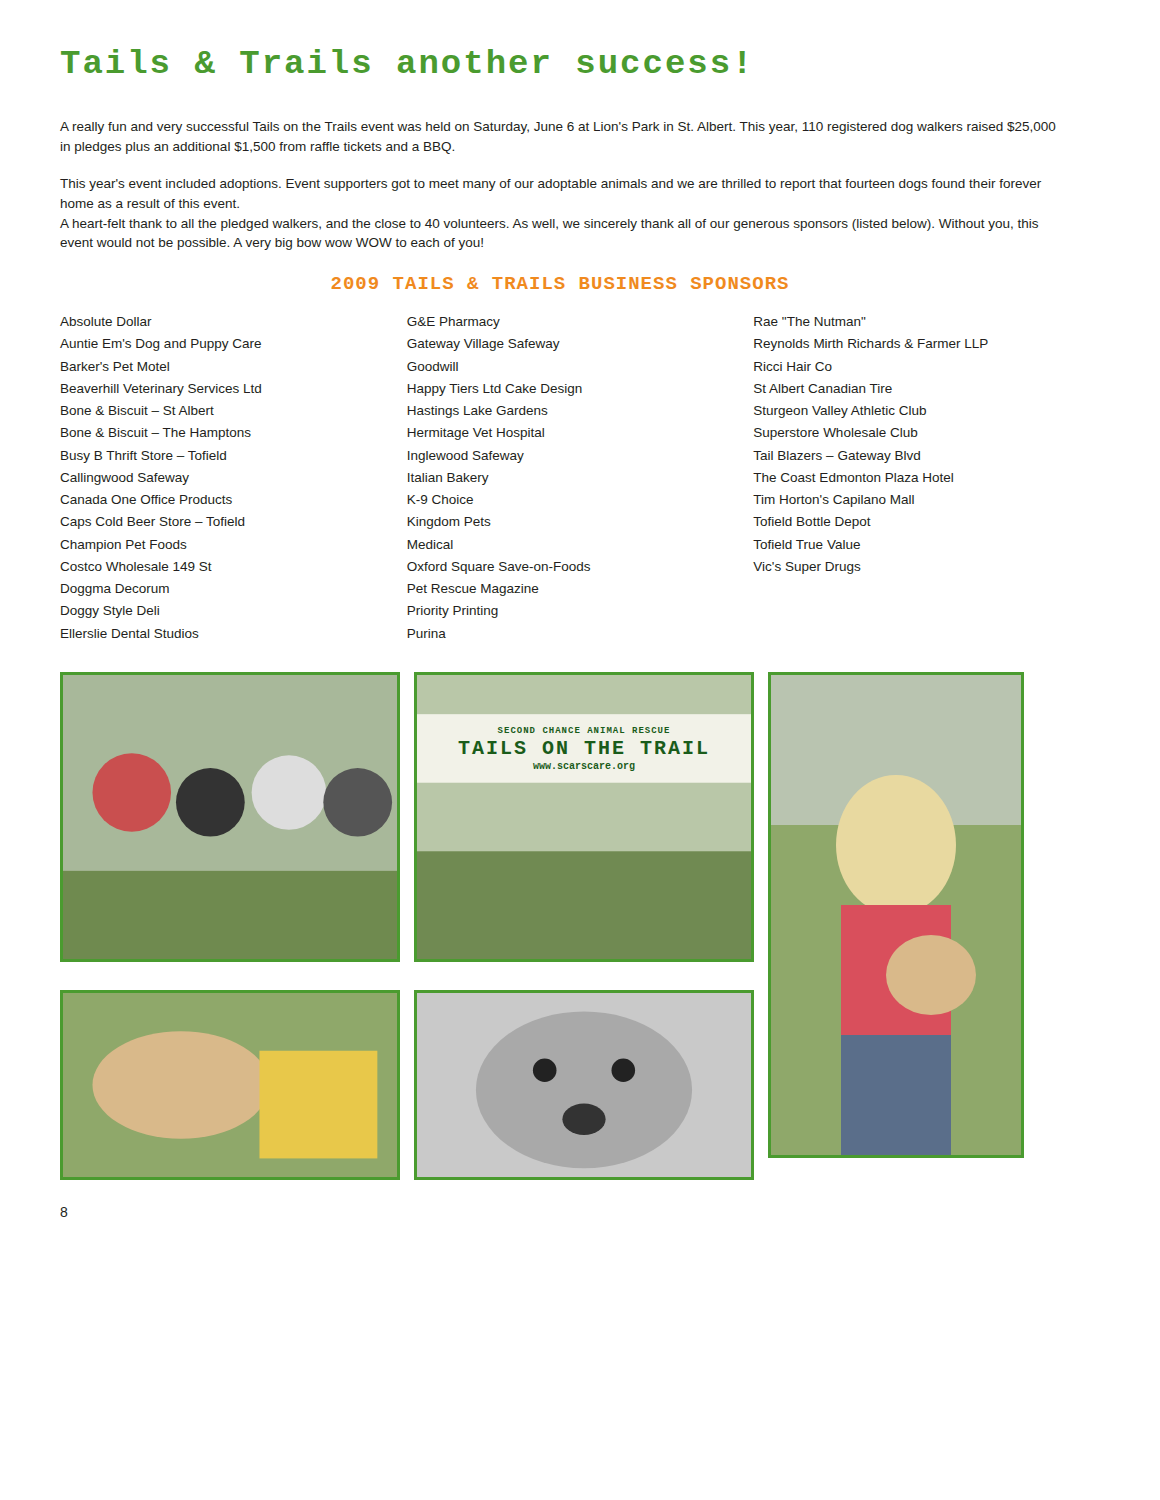Tails & Trails another success!
A really fun and very successful Tails on the Trails event was held on Saturday, June 6 at Lion's Park in St. Albert. This year, 110 registered dog walkers raised $25,000 in pledges plus an additional $1,500 from raffle tickets and a BBQ.
This year's event included adoptions. Event supporters got to meet many of our adoptable animals and we are thrilled to report that fourteen dogs found their forever home as a result of this event.
A heart-felt thank to all the pledged walkers, and the close to 40 volunteers. As well, we sincerely thank all of our generous sponsors (listed below). Without you, this event would not be possible. A very big bow wow WOW to each of you!
2009 TAILS & TRAILS BUSINESS SPONSORS
Absolute Dollar
Auntie Em's Dog and Puppy Care
Barker's Pet Motel
Beaverhill Veterinary Services Ltd
Bone & Biscuit – St Albert
Bone & Biscuit – The Hamptons
Busy B Thrift Store – Tofield
Callingwood Safeway
Canada One Office Products
Caps Cold Beer Store – Tofield
Champion Pet Foods
Costco Wholesale 149 St
Doggma Decorum
Doggy Style Deli
Ellerslie Dental Studios
G&E Pharmacy
Gateway Village Safeway
Goodwill
Happy Tiers Ltd Cake Design
Hastings Lake Gardens
Hermitage Vet Hospital
Inglewood Safeway
Italian Bakery
K-9 Choice
Kingdom Pets
Medical
Oxford Square Save-on-Foods
Pet Rescue Magazine
Priority Printing
Purina
Rae "The Nutman"
Reynolds Mirth Richards & Farmer LLP
Ricci Hair Co
St Albert Canadian Tire
Sturgeon Valley Athletic Club
Superstore Wholesale Club
Tail Blazers – Gateway Blvd
The Coast Edmonton Plaza Hotel
Tim Horton's Capilano Mall
Tofield Bottle Depot
Tofield True Value
Vic's Super Drugs
SECOND CHANCE ANIMAL RESCUE
TAILS ON THE TRAIL
www.scarscare.org
8